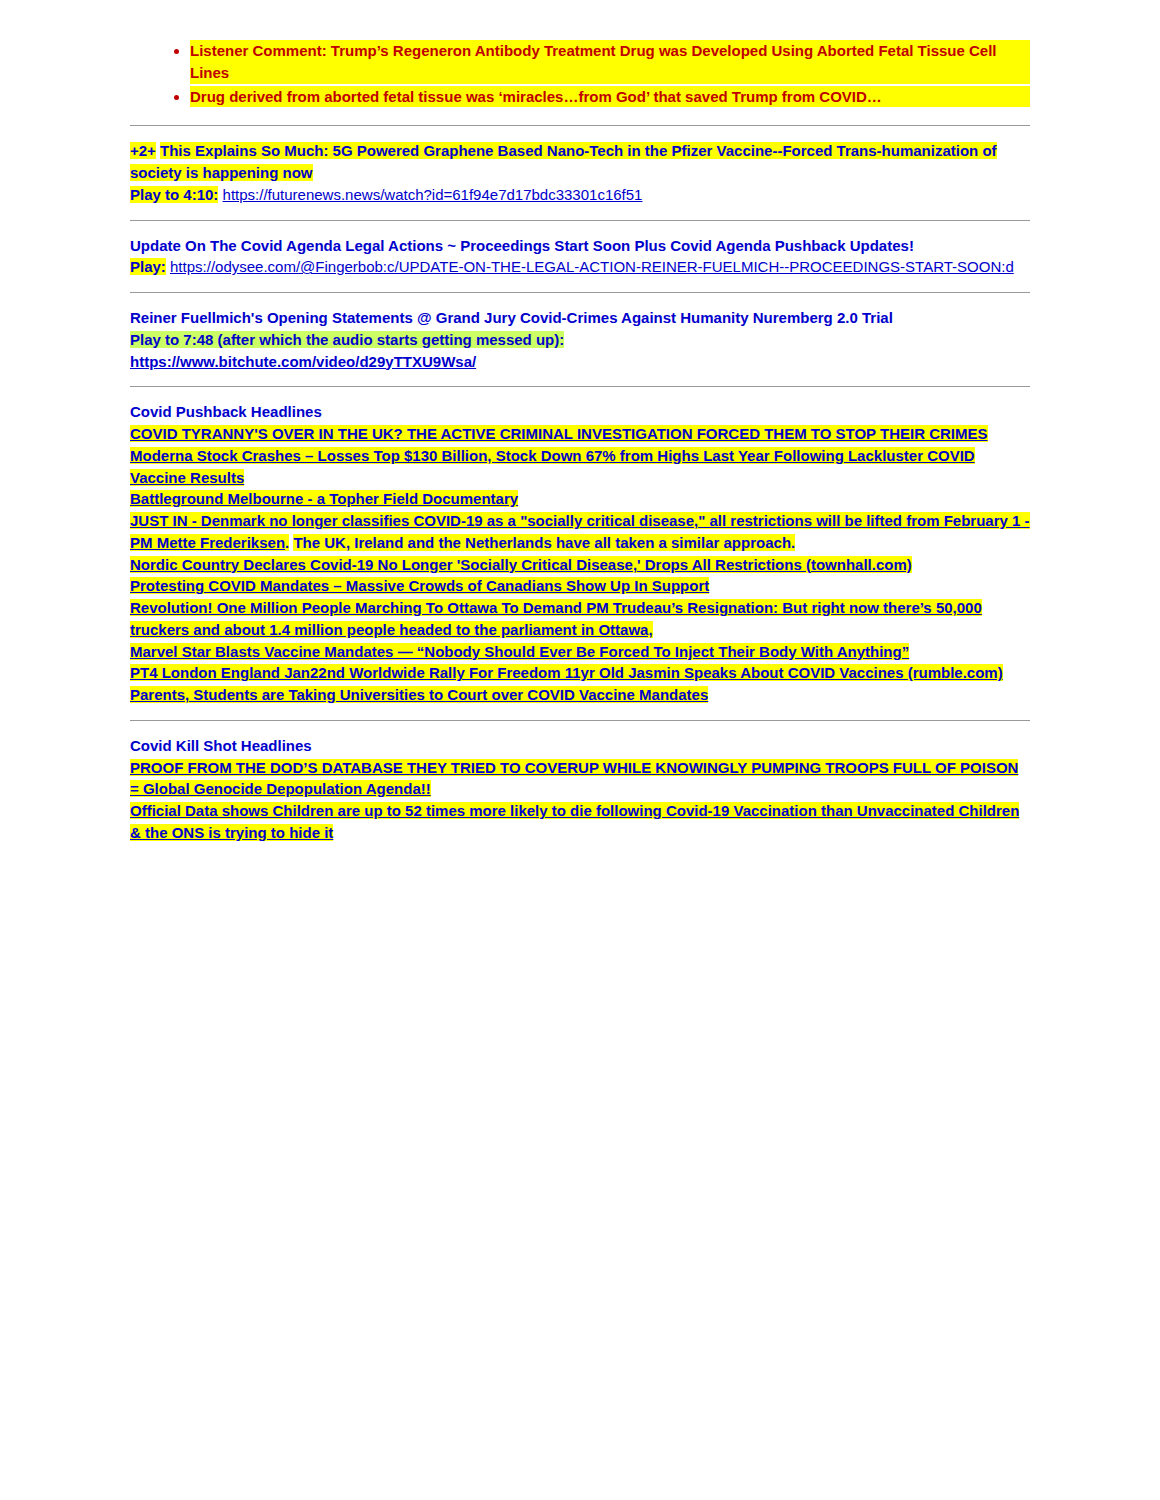Listener Comment: Trump’s Regeneron Antibody Treatment Drug was Developed Using Aborted Fetal Tissue Cell Lines
Drug derived from aborted fetal tissue was ‘miracles…from God’ that saved Trump from COVID…
+2+ This Explains So Much: 5G Powered Graphene Based Nano-Tech in the Pfizer Vaccine--Forced Trans-humanization of society is happening now
Play to 4:10: https://futurenews.news/watch?id=61f94e7d17bdc33301c16f51
Update On The Covid Agenda Legal Actions ~ Proceedings Start Soon Plus Covid Agenda Pushback Updates!
Play: https://odysee.com/@Fingerbob:c/UPDATE-ON-THE-LEGAL-ACTION-REINER-FUELMICH--PROCEEDINGS-START-SOON:d
Reiner Fuellmich's Opening Statements @ Grand Jury Covid-Crimes Against Humanity Nuremberg 2.0 Trial
Play to 7:48 (after which the audio starts getting messed up):
https://www.bitchute.com/video/d29yTTXU9Wsa/
Covid Pushback Headlines
COVID TYRANNY'S OVER IN THE UK? THE ACTIVE CRIMINAL INVESTIGATION FORCED THEM TO STOP THEIR CRIMES
Moderna Stock Crashes – Losses Top $130 Billion, Stock Down 67% from Highs Last Year Following Lackluster COVID Vaccine Results
Battleground Melbourne - a Topher Field Documentary
JUST IN - Denmark no longer classifies COVID-19 as a "socially critical disease," all restrictions will be lifted from February 1 - PM Mette Frederiksen. The UK, Ireland and the Netherlands have all taken a similar approach.
Nordic Country Declares Covid-19 No Longer 'Socially Critical Disease,' Drops All Restrictions (townhall.com)
Protesting COVID Mandates – Massive Crowds of Canadians Show Up In Support
Revolution! One Million People Marching To Ottawa To Demand PM Trudeau’s Resignation: But right now there’s 50,000 truckers and about 1.4 million people headed to the parliament in Ottawa,
Marvel Star Blasts Vaccine Mandates — “Nobody Should Ever Be Forced To Inject Their Body With Anything”
PT4 London England Jan22nd Worldwide Rally For Freedom 11yr Old Jasmin Speaks About COVID Vaccines (rumble.com)
Parents, Students are Taking Universities to Court over COVID Vaccine Mandates
Covid Kill Shot Headlines
PROOF FROM THE DOD’S DATABASE THEY TRIED TO COVERUP WHILE KNOWINGLY PUMPING TROOPS FULL OF POISON = Global Genocide Depopulation Agenda!!
Official Data shows Children are up to 52 times more likely to die following Covid-19 Vaccination than Unvaccinated Children & the ONS is trying to hide it